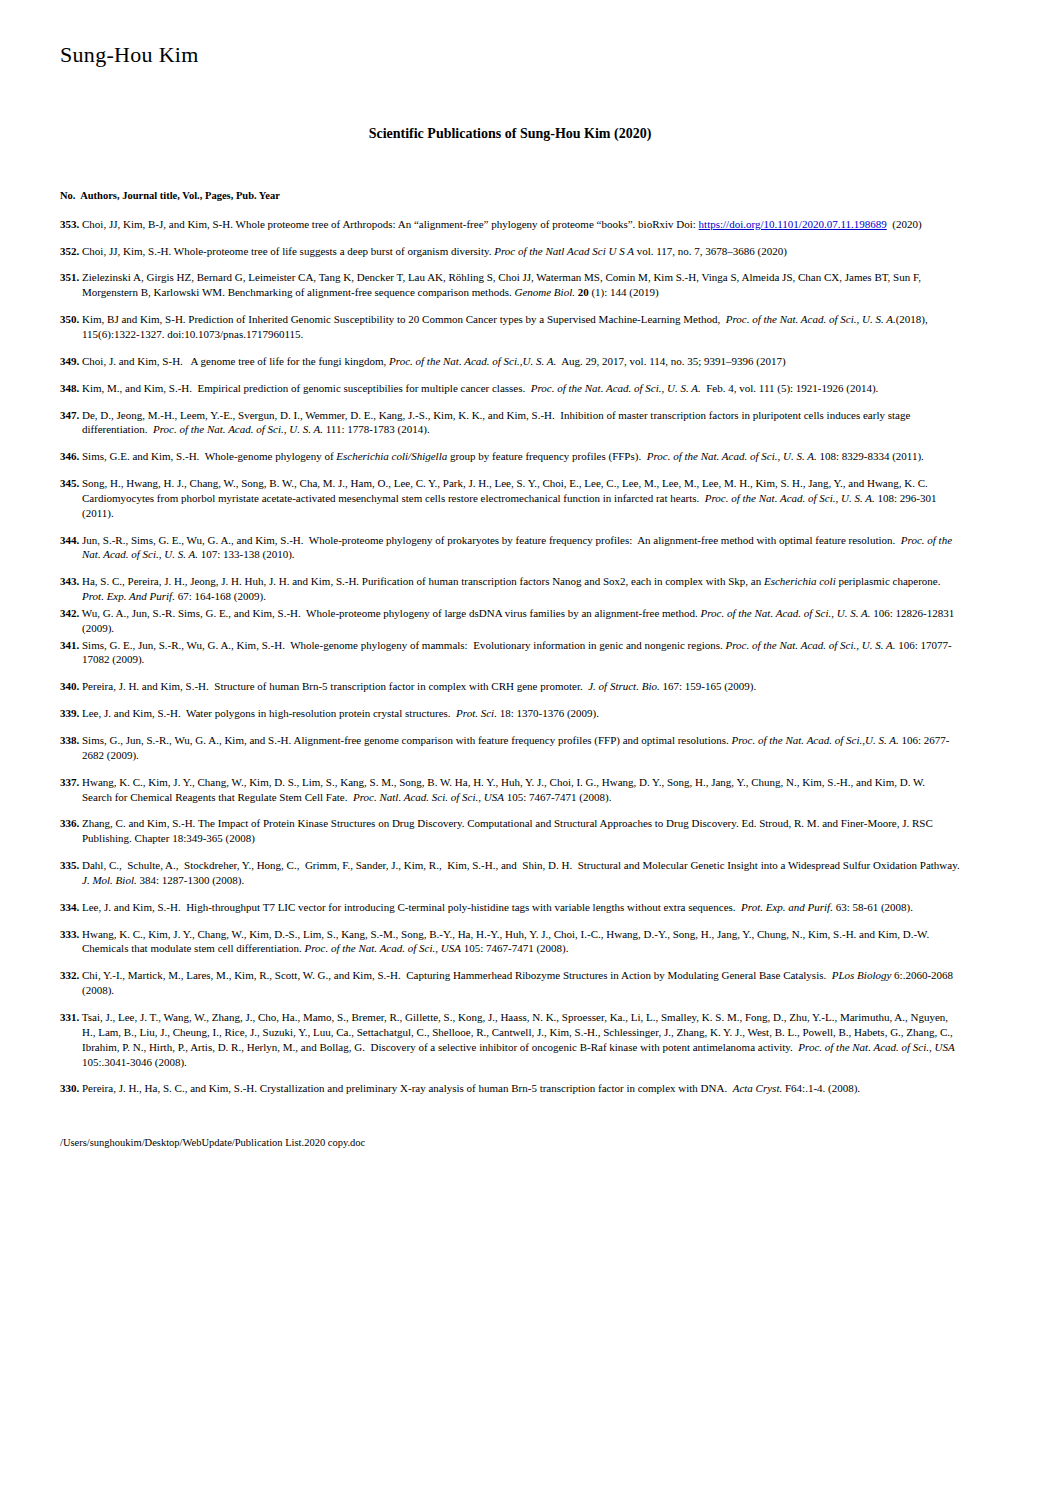Sung-Hou Kim
Scientific Publications of Sung-Hou Kim (2020)
No. Authors, Journal title, Vol., Pages, Pub. Year
353. Choi, JJ, Kim, B-J, and Kim, S-H. Whole proteome tree of Arthropods: An “alignment-free” phylogeny of proteome “books”. bioRxiv Doi: https://doi.org/10.1101/2020.07.11.198689 (2020)
352. Choi, JJ, Kim, S.-H. Whole-proteome tree of life suggests a deep burst of organism diversity. Proc of the Natl Acad Sci U S A vol. 117, no. 7, 3678–3686 (2020)
351. Zielezinski A, Girgis HZ, Bernard G, Leimeister CA, Tang K, Dencker T, Lau AK, Röhling S, Choi JJ, Waterman MS, Comin M, Kim S.-H, Vinga S, Almeida JS, Chan CX, James BT, Sun F, Morgenstern B, Karlowski WM. Benchmarking of alignment-free sequence comparison methods. Genome Biol. 20 (1): 144 (2019)
350. Kim, BJ and Kim, S-H. Prediction of Inherited Genomic Susceptibility to 20 Common Cancer types by a Supervised Machine-Learning Method, Proc. of the Nat. Acad. of Sci., U. S. A.(2018), 115(6):1322-1327. doi:10.1073/pnas.1717960115.
349. Choi, J. and Kim, S-H. A genome tree of life for the fungi kingdom, Proc. of the Nat. Acad. of Sci.,U. S. A. Aug. 29, 2017, vol. 114, no. 35; 9391–9396 (2017)
348. Kim, M., and Kim, S.-H. Empirical prediction of genomic susceptibilies for multiple cancer classes. Proc. of the Nat. Acad. of Sci., U. S. A. Feb. 4, vol. 111 (5): 1921-1926 (2014).
347. De, D., Jeong, M.-H., Leem, Y.-E., Svergun, D. I., Wemmer, D. E., Kang, J.-S., Kim, K. K., and Kim, S.-H. Inhibition of master transcription factors in pluripotent cells induces early stage differentiation. Proc. of the Nat. Acad. of Sci., U. S. A. 111: 1778-1783 (2014).
346. Sims, G.E. and Kim, S.-H. Whole-genome phylogeny of Escherichia coli/Shigella group by feature frequency profiles (FFPs). Proc. of the Nat. Acad. of Sci., U. S. A. 108: 8329-8334 (2011).
345. Song, H., Hwang, H. J., Chang, W., Song, B. W., Cha, M. J., Ham, O., Lee, C. Y., Park, J. H., Lee, S. Y., Choi, E., Lee, C., Lee, M., Lee, M., Lee, M. H., Kim, S. H., Jang, Y., and Hwang, K. C. Cardiomyocytes from phorbol myristate acetate-activated mesenchymal stem cells restore electromechanical function in infarcted rat hearts. Proc. of the Nat. Acad. of Sci., U. S. A. 108: 296-301 (2011).
344. Jun, S.-R., Sims, G. E., Wu, G. A., and Kim, S.-H. Whole-proteome phylogeny of prokaryotes by feature frequency profiles: An alignment-free method with optimal feature resolution. Proc. of the Nat. Acad. of Sci., U. S. A. 107: 133-138 (2010).
343. Ha, S. C., Pereira, J. H., Jeong, J. H. Huh, J. H. and Kim, S.-H. Purification of human transcription factors Nanog and Sox2, each in complex with Skp, an Escherichia coli periplasmic chaperone. Prot. Exp. And Purif. 67: 164-168 (2009).
342. Wu, G. A., Jun, S.-R. Sims, G. E., and Kim, S.-H. Whole-proteome phylogeny of large dsDNA virus families by an alignment-free method. Proc. of the Nat. Acad. of Sci., U. S. A. 106: 12826-12831 (2009).
341. Sims, G. E., Jun, S.-R., Wu, G. A., Kim, S.-H. Whole-genome phylogeny of mammals: Evolutionary information in genic and nongenic regions. Proc. of the Nat. Acad. of Sci., U. S. A. 106: 17077-17082 (2009).
340. Pereira, J. H. and Kim, S.-H. Structure of human Brn-5 transcription factor in complex with CRH gene promoter. J. of Struct. Bio. 167: 159-165 (2009).
339. Lee, J. and Kim, S.-H. Water polygons in high-resolution protein crystal structures. Prot. Sci. 18: 1370-1376 (2009).
338. Sims, G., Jun, S.-R., Wu, G. A., Kim, and S.-H. Alignment-free genome comparison with feature frequency profiles (FFP) and optimal resolutions. Proc. of the Nat. Acad. of Sci.,U. S. A. 106: 2677-2682 (2009).
337. Hwang, K. C., Kim, J. Y., Chang, W., Kim, D. S., Lim, S., Kang, S. M., Song, B. W. Ha, H. Y., Huh, Y. J., Choi, I. G., Hwang, D. Y., Song, H., Jang, Y., Chung, N., Kim, S.-H., and Kim, D. W. Search for Chemical Reagents that Regulate Stem Cell Fate. Proc. Natl. Acad. Sci. of Sci., USA 105: 7467-7471 (2008).
336. Zhang, C. and Kim, S.-H. The Impact of Protein Kinase Structures on Drug Discovery. Computational and Structural Approaches to Drug Discovery. Ed. Stroud, R. M. and Finer-Moore, J. RSC Publishing. Chapter 18:349-365 (2008)
335. Dahl, C., Schulte, A., Stockdreher, Y., Hong, C., Grimm, F., Sander, J., Kim, R., Kim, S.-H., and Shin, D. H. Structural and Molecular Genetic Insight into a Widespread Sulfur Oxidation Pathway. J. Mol. Biol. 384: 1287-1300 (2008).
334. Lee, J. and Kim, S.-H. High-throughput T7 LIC vector for introducing C-terminal poly-histidine tags with variable lengths without extra sequences. Prot. Exp. and Purif. 63: 58-61 (2008).
333. Hwang, K. C., Kim, J. Y., Chang, W., Kim, D.-S., Lim, S., Kang, S.-M., Song, B.-Y., Ha, H.-Y., Huh, Y. J., Choi, I.-C., Hwang, D.-Y., Song, H., Jang, Y., Chung, N., Kim, S.-H. and Kim, D.-W. Chemicals that modulate stem cell differentiation. Proc. of the Nat. Acad. of Sci., USA 105: 7467-7471 (2008).
332. Chi, Y.-I., Martick, M., Lares, M., Kim, R., Scott, W. G., and Kim, S.-H. Capturing Hammerhead Ribozyme Structures in Action by Modulating General Base Catalysis. PLos Biology 6:.2060-2068 (2008).
331. Tsai, J., Lee, J. T., Wang, W., Zhang, J., Cho, Ha., Mamo, S., Bremer, R., Gillette, S., Kong, J., Haass, N. K., Sproesser, Ka., Li, L., Smalley, K. S. M., Fong, D., Zhu, Y.-L., Marimuthu, A., Nguyen, H., Lam, B., Liu, J., Cheung, I., Rice, J., Suzuki, Y., Luu, Ca., Settachatgul, C., Shellooe, R., Cantwell, J., Kim, S.-H., Schlessinger, J., Zhang, K. Y. J., West, B. L., Powell, B., Habets, G., Zhang, C., Ibrahim, P. N., Hirth, P., Artis, D. R., Herlyn, M., and Bollag, G. Discovery of a selective inhibitor of oncogenic B-Raf kinase with potent antimelanoma activity. Proc. of the Nat. Acad. of Sci., USA 105:.3041-3046 (2008).
330. Pereira, J. H., Ha, S. C., and Kim, S.-H. Crystallization and preliminary X-ray analysis of human Brn-5 transcription factor in complex with DNA. Acta Cryst. F64:.1-4. (2008).
/Users/sunghoukim/Desktop/WebUpdate/Publication List.2020 copy.doc